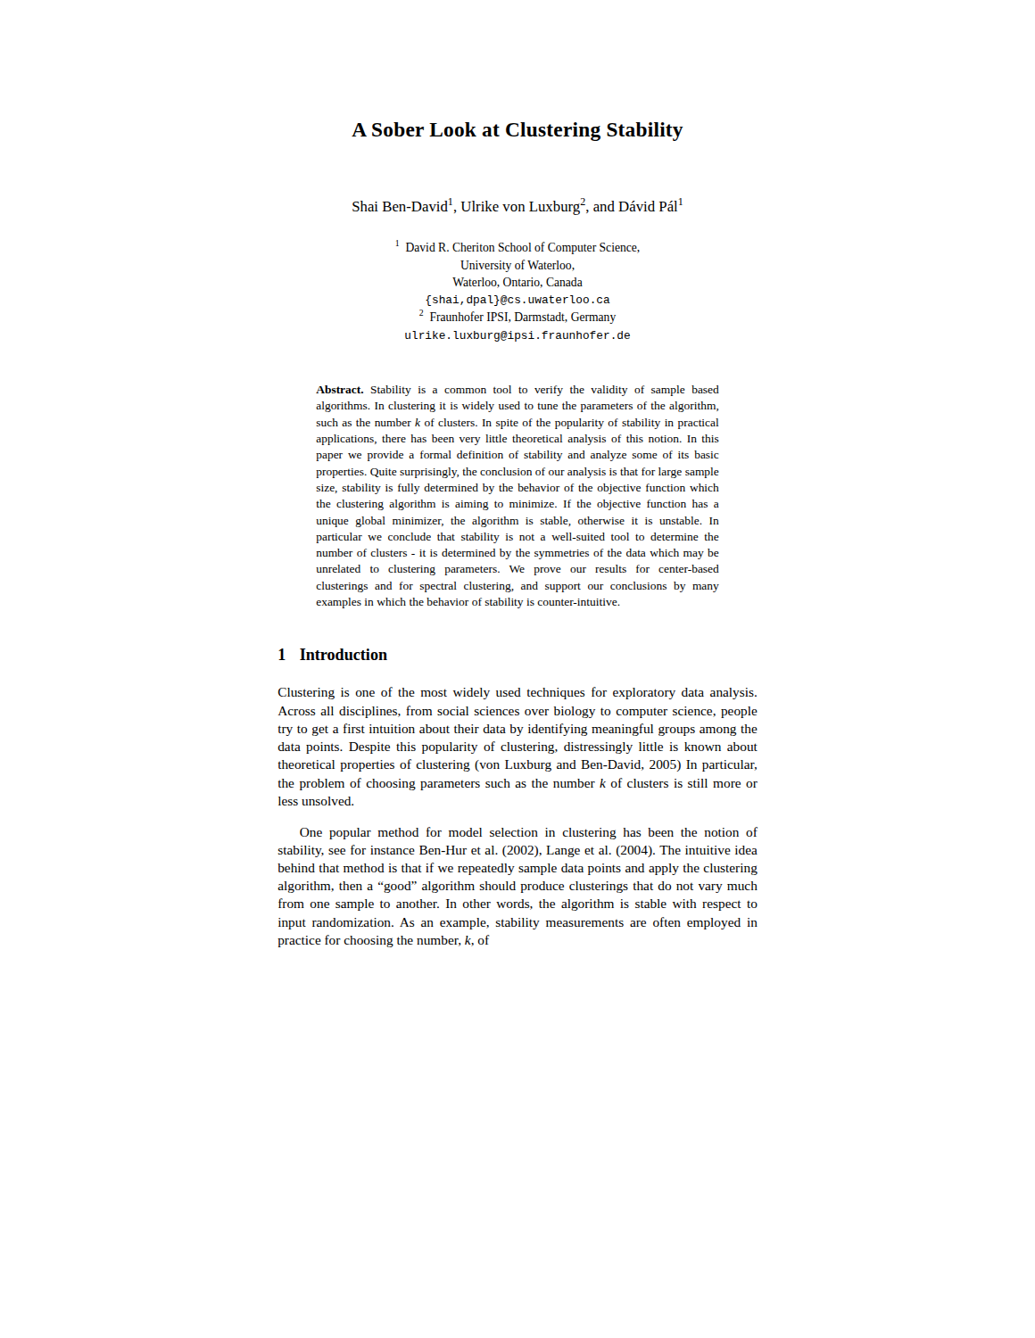A Sober Look at Clustering Stability
Shai Ben-David1, Ulrike von Luxburg2, and Dávid Pál1
1 David R. Cheriton School of Computer Science,
University of Waterloo,
Waterloo, Ontario, Canada
{shai,dpal}@cs.uwaterloo.ca
2 Fraunhofer IPSI, Darmstadt, Germany
ulrike.luxburg@ipsi.fraunhofer.de
Abstract. Stability is a common tool to verify the validity of sample based algorithms. In clustering it is widely used to tune the parameters of the algorithm, such as the number k of clusters. In spite of the popularity of stability in practical applications, there has been very little theoretical analysis of this notion. In this paper we provide a formal definition of stability and analyze some of its basic properties. Quite surprisingly, the conclusion of our analysis is that for large sample size, stability is fully determined by the behavior of the objective function which the clustering algorithm is aiming to minimize. If the objective function has a unique global minimizer, the algorithm is stable, otherwise it is unstable. In particular we conclude that stability is not a well-suited tool to determine the number of clusters - it is determined by the symmetries of the data which may be unrelated to clustering parameters. We prove our results for center-based clusterings and for spectral clustering, and support our conclusions by many examples in which the behavior of stability is counter-intuitive.
1 Introduction
Clustering is one of the most widely used techniques for exploratory data analysis. Across all disciplines, from social sciences over biology to computer science, people try to get a first intuition about their data by identifying meaningful groups among the data points. Despite this popularity of clustering, distressingly little is known about theoretical properties of clustering (von Luxburg and Ben-David, 2005) In particular, the problem of choosing parameters such as the number k of clusters is still more or less unsolved.
One popular method for model selection in clustering has been the notion of stability, see for instance Ben-Hur et al. (2002), Lange et al. (2004). The intuitive idea behind that method is that if we repeatedly sample data points and apply the clustering algorithm, then a “good” algorithm should produce clusterings that do not vary much from one sample to another. In other words, the algorithm is stable with respect to input randomization. As an example, stability measurements are often employed in practice for choosing the number, k, of